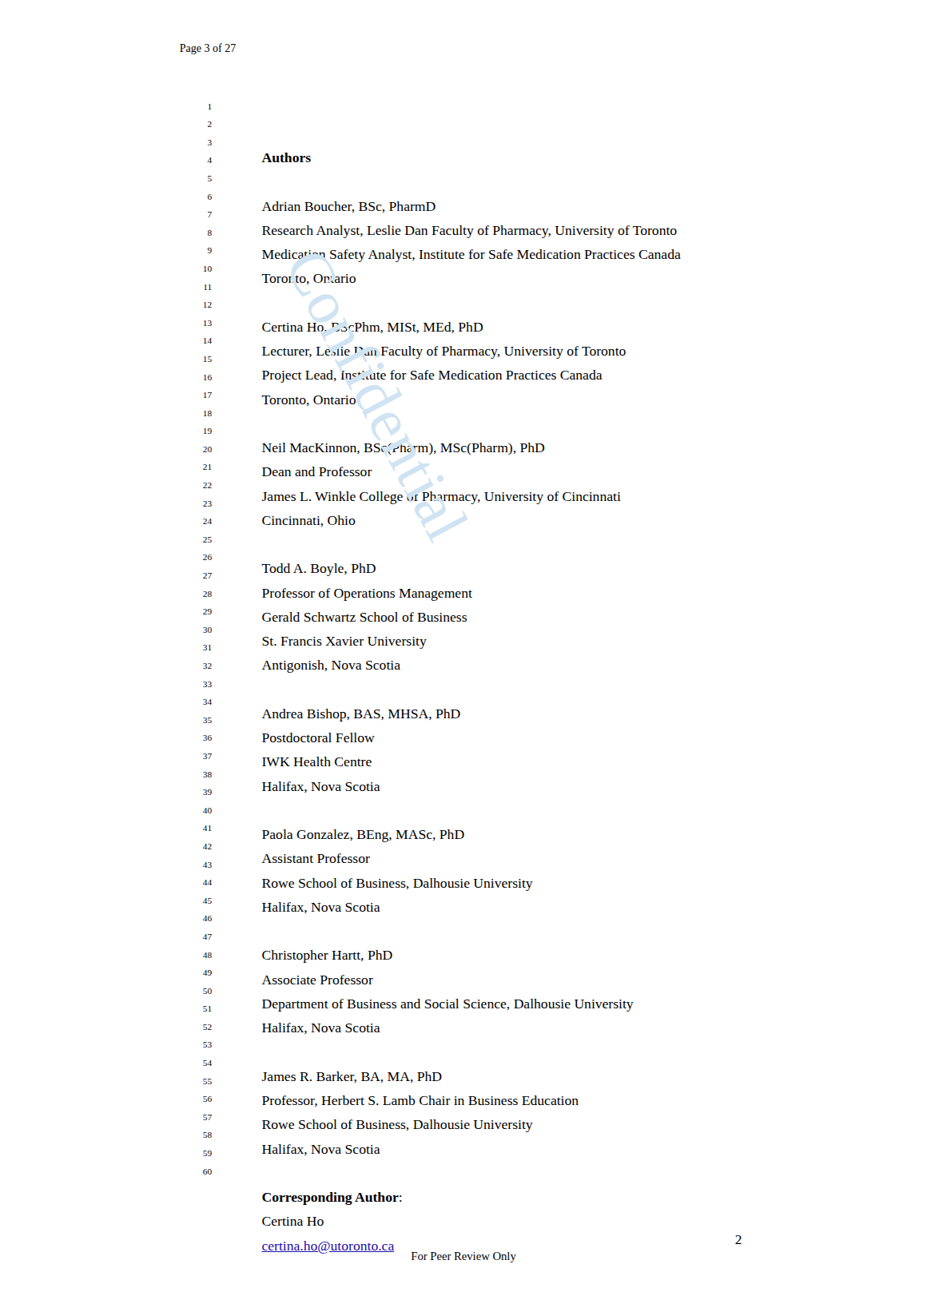Page 3 of 27
Confidential
1
2
3
4
5
6
7
8
9
10
11
12
13
14
15
16
17
18
19
20
21
22
23
24
25
26
27
28
29
30
31
32
33
34
35
36
37
38
39
40
41
42
43
44
45
46
47
48
49
50
51
52
53
54
55
56
57
58
59
60
Authors
Adrian Boucher, BSc, PharmD
Research Analyst, Leslie Dan Faculty of Pharmacy, University of Toronto
Medication Safety Analyst, Institute for Safe Medication Practices Canada
Toronto, Ontario
Certina Ho, BScPhm, MISt, MEd, PhD
Lecturer, Leslie Dan Faculty of Pharmacy, University of Toronto
Project Lead, Institute for Safe Medication Practices Canada
Toronto, Ontario
Neil MacKinnon, BSc(Pharm), MSc(Pharm), PhD
Dean and Professor
James L. Winkle College of Pharmacy, University of Cincinnati
Cincinnati, Ohio
Todd A. Boyle, PhD
Professor of Operations Management
Gerald Schwartz School of Business
St. Francis Xavier University
Antigonish, Nova Scotia
Andrea Bishop, BAS, MHSA, PhD
Postdoctoral Fellow
IWK Health Centre
Halifax, Nova Scotia
Paola Gonzalez, BEng, MASc, PhD
Assistant Professor
Rowe School of Business, Dalhousie University
Halifax, Nova Scotia
Christopher Hartt, PhD
Associate Professor
Department of Business and Social Science, Dalhousie University
Halifax, Nova Scotia
James R. Barker, BA, MA, PhD
Professor, Herbert S. Lamb Chair in Business Education
Rowe School of Business, Dalhousie University
Halifax, Nova Scotia
Corresponding Author:
Certina Ho
certina.ho@utoronto.ca
For Peer Review Only
2